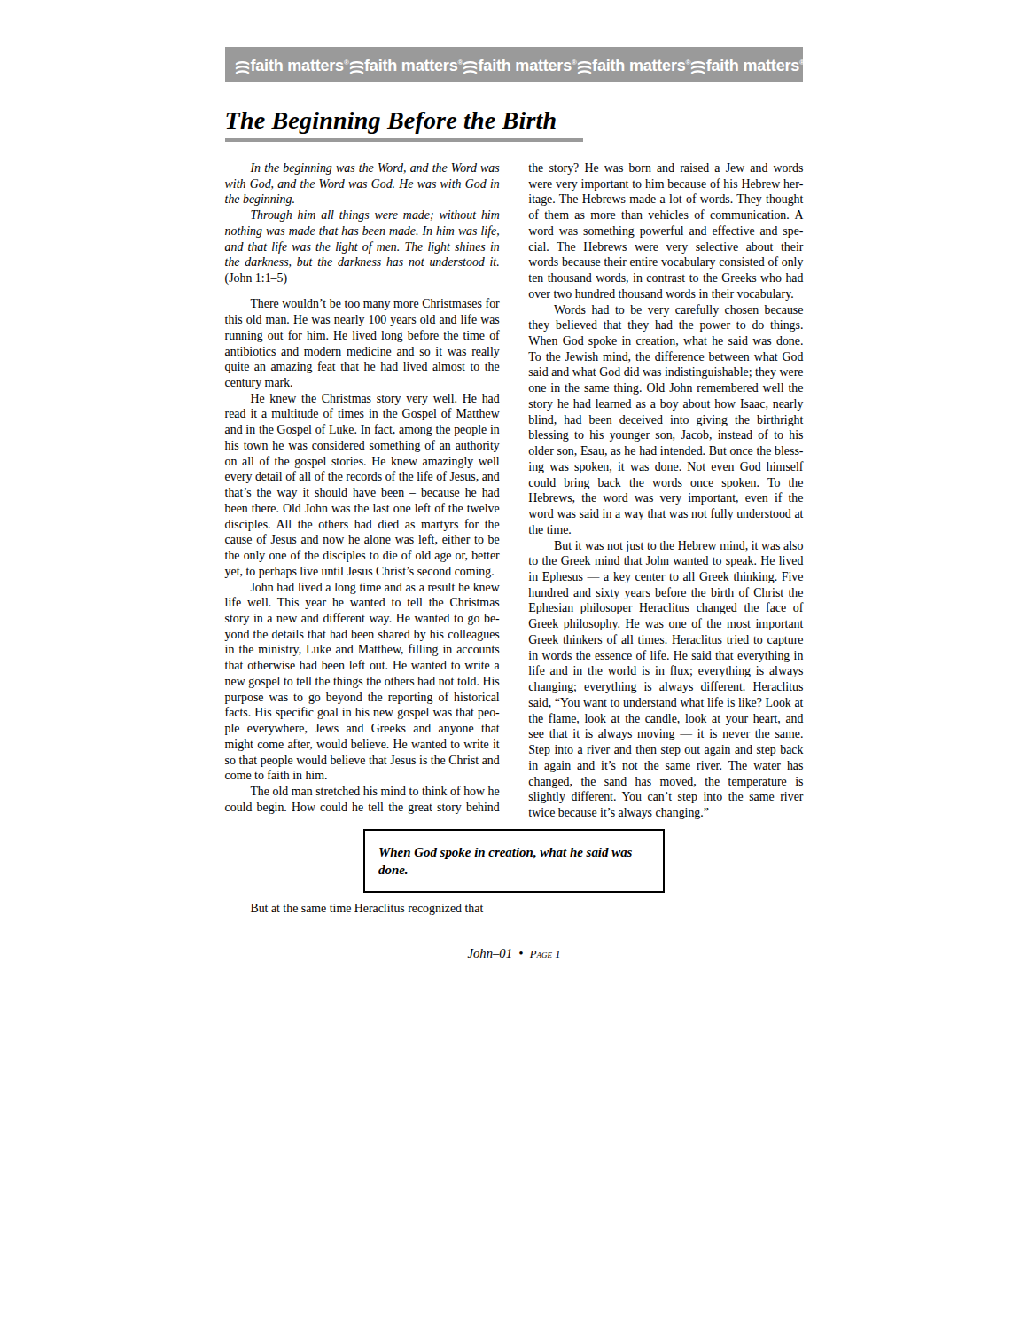))) faith matters® ))) faith matters® ))) faith matters® ))) faith matters® ))) faith matters®
The Beginning Before the Birth
In the beginning was the Word, and the Word was with God, and the Word was God. He was with God in the beginning.
Through him all things were made; without him nothing was made that has been made. In him was life, and that life was the light of men. The light shines in the darkness, but the darkness has not understood it. (John 1:1–5)
There wouldn’t be too many more Christmases for this old man. He was nearly 100 years old and life was running out for him. He lived long before the time of antibiotics and modern medicine and so it was really quite an amazing feat that he had lived almost to the century mark.
He knew the Christmas story very well. He had read it a multitude of times in the Gospel of Matthew and in the Gospel of Luke. In fact, among the people in his town he was considered something of an authority on all of the gospel stories. He knew amazingly well every detail of all of the records of the life of Jesus, and that’s the way it should have been – because he had been there. Old John was the last one left of the twelve disciples. All the others had died as martyrs for the cause of Jesus and now he alone was left, either to be the only one of the disciples to die of old age or, better yet, to perhaps live until Jesus Christ’s second coming.
John had lived a long time and as a result he knew life well. This year he wanted to tell the Christmas story in a new and different way. He wanted to go beyond the details that had been shared by his colleagues in the ministry, Luke and Matthew, filling in accounts that otherwise had been left out. He wanted to write a new gospel to tell the things the others had not told. His purpose was to go beyond the reporting of historical facts. His specific goal in his new gospel was that people everywhere, Jews and Greeks and anyone that might come after, would believe. He wanted to write it so that people would believe that Jesus is the Christ and come to faith in him.
The old man stretched his mind to think of how he could begin. How could he tell the great story behind the story? He was born and raised a Jew and words were very important to him because of his Hebrew heritage. The Hebrews made a lot of words. They thought of them as more than vehicles of communication. A word was something powerful and effective and special. The Hebrews were very selective about their words because their entire vocabulary consisted of only ten thousand words, in contrast to the Greeks who had over two hundred thousand words in their vocabulary.
Words had to be very carefully chosen because they believed that they had the power to do things. When God spoke in creation, what he said was done. To the Jewish mind, the difference between what God said and what God did was indistinguishable; they were one in the same thing. Old John remembered well the story he had learned as a boy about how Isaac, nearly blind, had been deceived into giving the birthright blessing to his younger son, Jacob, instead of to his older son, Esau, as he had intended. But once the blessing was spoken, it was done. Not even God himself could bring back the words once spoken. To the Hebrews, the word was very important, even if the word was said in a way that was not fully understood at the time.
But it was not just to the Hebrew mind, it was also to the Greek mind that John wanted to speak. He lived in Ephesus — a key center to all Greek thinking. Five hundred and sixty years before the birth of Christ the Ephesian philosoper Heraclitus changed the face of Greek philosophy. He was one of the most important Greek thinkers of all times. Heraclitus tried to capture in words the essence of life. He said that everything in life and in the world is in flux; everything is always changing; everything is always different. Heraclitus said, “You want to understand what life is like? Look at the flame, look at the candle, look at your heart, and see that it is always moving — it is never the same. Step into a river and then step out again and step back in again and it’s not the same river. The water has changed, the sand has moved, the temperature is slightly different. You can’t step into the same river twice because it’s always changing.”
When God spoke in creation, what he said was done.
But at the same time Heraclitus recognized that
John–01 • Page 1